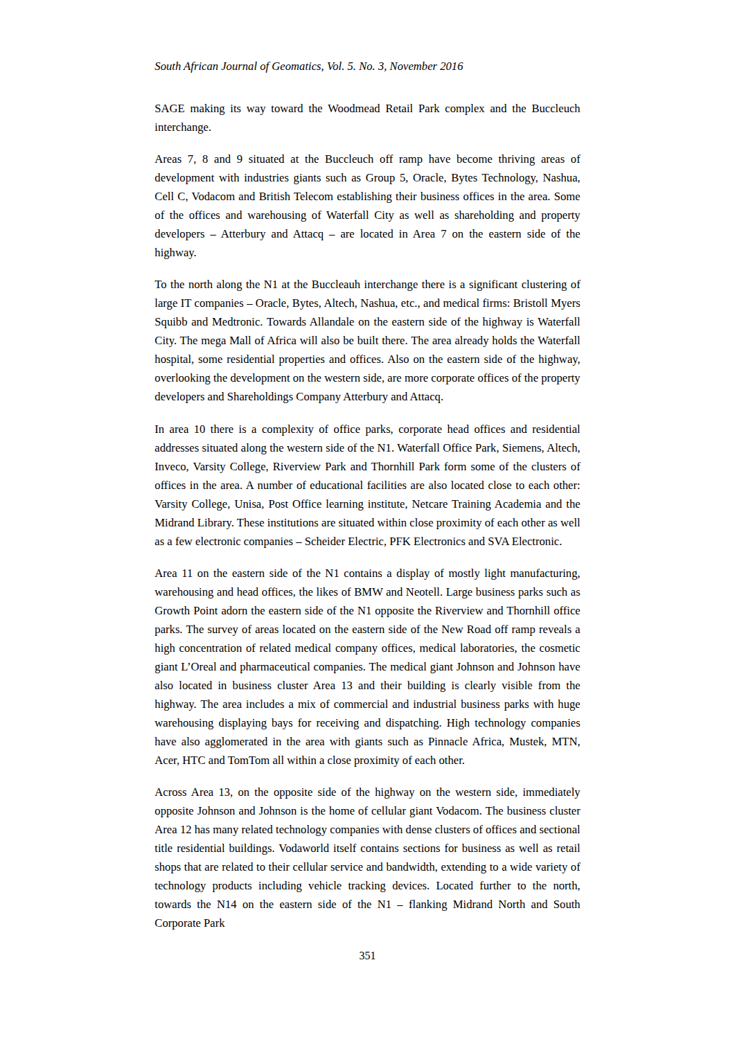South African Journal of Geomatics, Vol. 5. No. 3, November 2016
SAGE making its way toward the Woodmead Retail Park complex and the Buccleuch interchange.
Areas 7, 8 and 9 situated at the Buccleuch off ramp have become thriving areas of development with industries giants such as Group 5, Oracle, Bytes Technology, Nashua, Cell C, Vodacom and British Telecom establishing their business offices in the area. Some of the offices and warehousing of Waterfall City as well as shareholding and property developers – Atterbury and Attacq – are located in Area 7 on the eastern side of the highway.
To the north along the N1 at the Buccleauh interchange there is a significant clustering of large IT companies – Oracle, Bytes, Altech, Nashua, etc., and medical firms: Bristoll Myers Squibb and Medtronic. Towards Allandale on the eastern side of the highway is Waterfall City. The mega Mall of Africa will also be built there. The area already holds the Waterfall hospital, some residential properties and offices. Also on the eastern side of the highway, overlooking the development on the western side, are more corporate offices of the property developers and Shareholdings Company Atterbury and Attacq.
In area 10 there is a complexity of office parks, corporate head offices and residential addresses situated along the western side of the N1. Waterfall Office Park, Siemens, Altech, Inveco, Varsity College, Riverview Park and Thornhill Park form some of the clusters of offices in the area. A number of educational facilities are also located close to each other: Varsity College, Unisa, Post Office learning institute, Netcare Training Academia and the Midrand Library. These institutions are situated within close proximity of each other as well as a few electronic companies – Scheider Electric, PFK Electronics and SVA Electronic.
Area 11 on the eastern side of the N1 contains a display of mostly light manufacturing, warehousing and head offices, the likes of BMW and Neotell. Large business parks such as Growth Point adorn the eastern side of the N1 opposite the Riverview and Thornhill office parks. The survey of areas located on the eastern side of the New Road off ramp reveals a high concentration of related medical company offices, medical laboratories, the cosmetic giant L’Oreal and pharmaceutical companies. The medical giant Johnson and Johnson have also located in business cluster Area 13 and their building is clearly visible from the highway. The area includes a mix of commercial and industrial business parks with huge warehousing displaying bays for receiving and dispatching. High technology companies have also agglomerated in the area with giants such as Pinnacle Africa, Mustek, MTN, Acer, HTC and TomTom all within a close proximity of each other.
Across Area 13, on the opposite side of the highway on the western side, immediately opposite Johnson and Johnson is the home of cellular giant Vodacom. The business cluster Area 12 has many related technology companies with dense clusters of offices and sectional title residential buildings. Vodaworld itself contains sections for business as well as retail shops that are related to their cellular service and bandwidth, extending to a wide variety of technology products including vehicle tracking devices. Located further to the north, towards the N14 on the eastern side of the N1 – flanking Midrand North and South Corporate Park
351